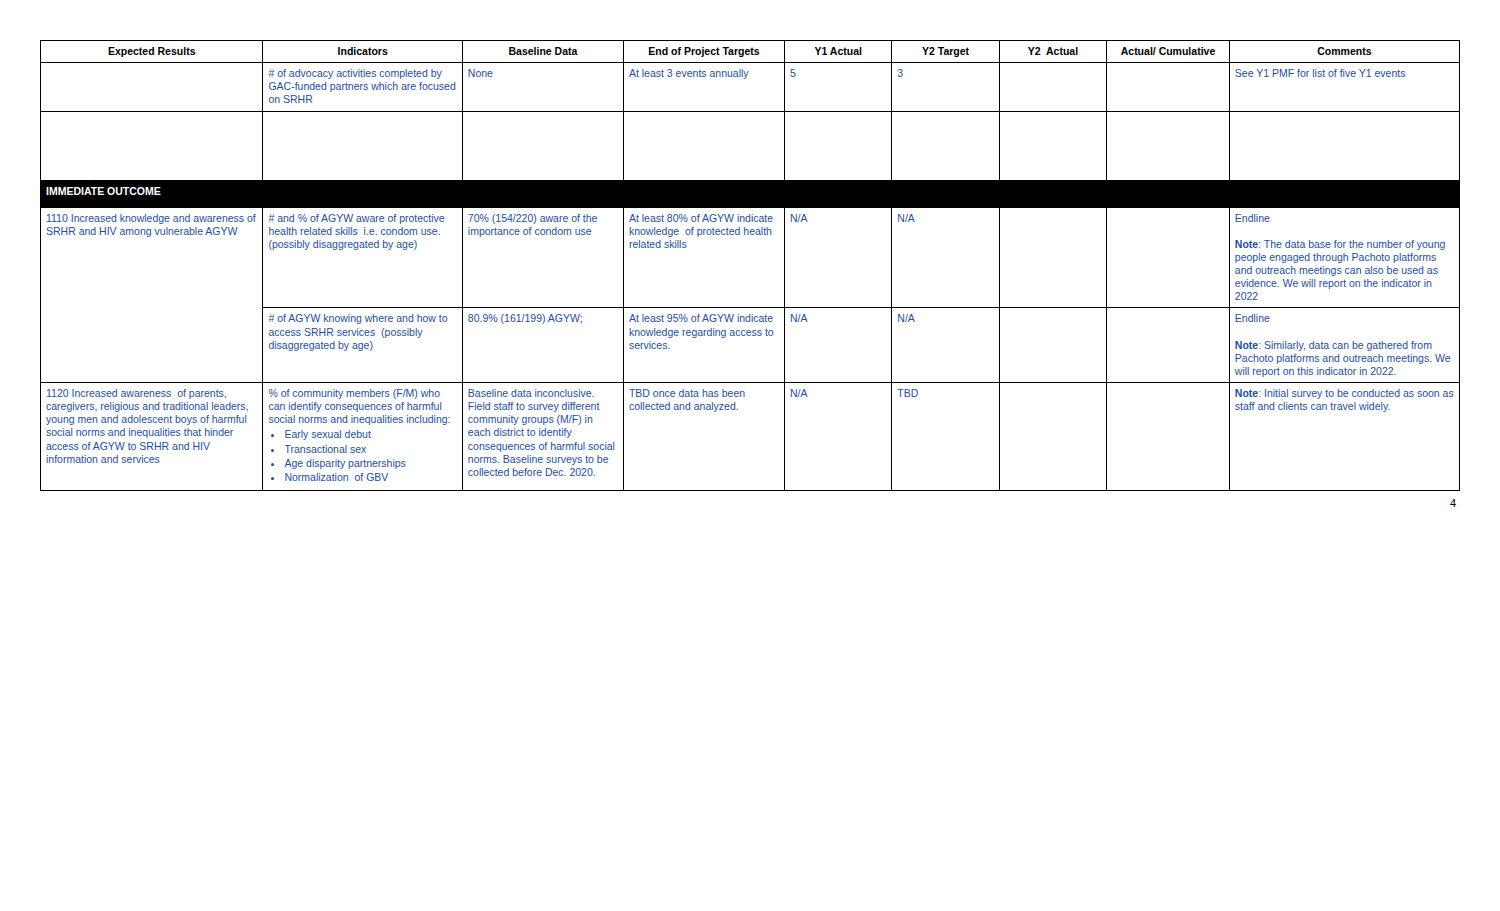| Expected Results | Indicators | Baseline Data | End of Project Targets | Y1 Actual | Y2 Target | Y2 Actual | Actual/ Cumulative | Comments |
| --- | --- | --- | --- | --- | --- | --- | --- | --- |
| | # of advocacy activities completed by GAC-funded partners which are focused on SRHR | None | At least 3 events annually | 5 | 3 | | | See Y1 PMF for list of five Y1 events |
| IMMEDIATE OUTCOME | | | | | | | | |
| 1110 Increased knowledge and awareness of SRHR and HIV among vulnerable AGYW | # and % of AGYW aware of protective health related skills i.e. condom use.(possibly disaggregated by age) | 70% (154/220) aware of the importance of condom use | At least 80% of AGYW indicate knowledge of protected health related skills | N/A | N/A | | | Endline Note : The data base for the number of young people engaged through Pachoto platforms and outreach meetings can also be used as evidence. We will report on the indicator in 2022 |
| # of AGYW knowing where and how to access SRHR services (possibly disaggregated by age) | 80.9% (161/199) AGYW; | At least 95% of AGYW indicate knowledge regarding access to services. | N/A | N/A | | | Endline Note : Similarly, data can be gathered from Pachoto platforms and outreach meetings. We will report on this indicator in 2022. |
| 1120 Increased awareness of parents, caregivers, religious and traditional leaders, young men and adolescent boys of harmful social norms and inequalities that hinder access of AGYW to SRHR and HIV information and services | % of community members (F/M) who can identify consequences of harmful social norms and inequalities including: Early sexual debut Transactional sex Age disparity partnerships Normalization of GBV | Baseline data inconclusive. Field staff to survey different community groups (M/F) in each district to identify consequences of harmful social norms. Baseline surveys to be collected before Dec. 2020. | TBD once data has been collected and analyzed. | N/A | TBD | | | Note : Initial survey to be conducted as soon as staff and clients can travel widely. |
4